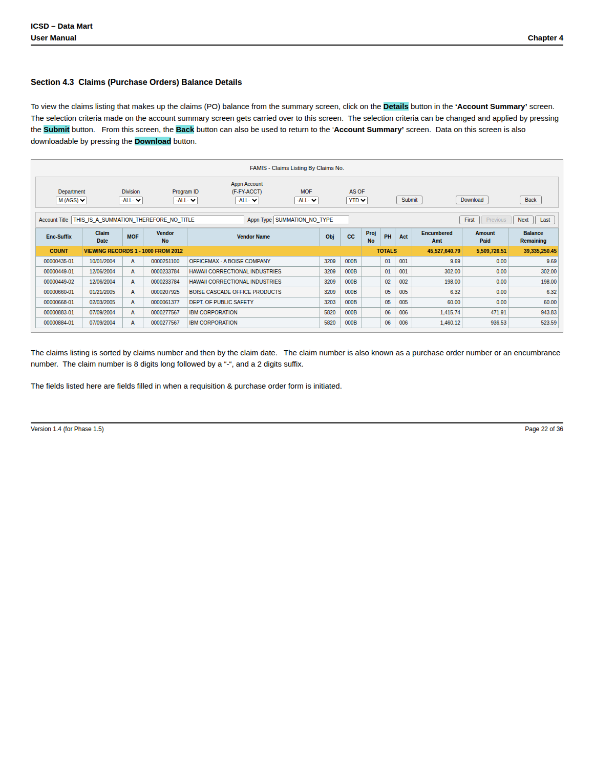ICSD – Data Mart
User Manual
Chapter 4
Section 4.3 Claims (Purchase Orders) Balance Details
To view the claims listing that makes up the claims (PO) balance from the summary screen, click on the Details button in the ‘Account Summary’ screen. The selection criteria made on the account summary screen gets carried over to this screen. The selection criteria can be changed and applied by pressing the Submit button. From this screen, the Back button can also be used to return to the ‘Account Summary’ screen. Data on this screen is also downloadable by pressing the Download button.
FAMIS - Claims Listing By Claims No.
| Department M (AGS) | Division -ALL- | Program ID -ALL- | Appn Account (F-FY-ACCT) -ALL- | MOF -ALL- | AS OF YTD | Submit | Download | Back |
Account Title Appn Type First Previous Next Last
| Enc-Suffix | Claim Date | MOF | Vendor No | Vendor Name | Obj | CC | Proj No | PH | Act | Encumbered Amt | Amount Paid | Balance Remaining |
| --- | --- | --- | --- | --- | --- | --- | --- | --- | --- | --- | --- | --- |
| COUNT | VIEWING RECORDS 1 - 1000 FROM 2012 | TOTALS | 45,527,640.79 | 5,509,726.51 | 39,335,250.45 |
| 00000435-01 | 10/01/2004 | A | 0000251100 | OFFICEMAX - A BOISE COMPANY | 3209 | 000B | | 01 | 001 | 9.69 | 0.00 | 9.69 |
| 00000449-01 | 12/06/2004 | A | 0000233784 | HAWAII CORRECTIONAL INDUSTRIES | 3209 | 000B | | 01 | 001 | 302.00 | 0.00 | 302.00 |
| 00000449-02 | 12/06/2004 | A | 0000233784 | HAWAII CORRECTIONAL INDUSTRIES | 3209 | 000B | | 02 | 002 | 198.00 | 0.00 | 198.00 |
| 00000660-01 | 01/21/2005 | A | 0000207925 | BOISE CASCADE OFFICE PRODUCTS | 3209 | 000B | | 05 | 005 | 6.32 | 0.00 | 6.32 |
| 00000668-01 | 02/03/2005 | A | 0000061377 | DEPT. OF PUBLIC SAFETY | 3203 | 000B | | 05 | 005 | 60.00 | 0.00 | 60.00 |
| 00000883-01 | 07/09/2004 | A | 0000277567 | IBM CORPORATION | 5820 | 000B | | 06 | 006 | 1,415.74 | 471.91 | 943.83 |
| 00000884-01 | 07/09/2004 | A | 0000277567 | IBM CORPORATION | 5820 | 000B | | 06 | 006 | 1,460.12 | 936.53 | 523.59 |
The claims listing is sorted by claims number and then by the claim date. The claim number is also known as a purchase order number or an encumbrance number. The claim number is 8 digits long followed by a “-“, and a 2 digits suffix.
The fields listed here are fields filled in when a requisition & purchase order form is initiated.
Version 1.4 (for Phase 1.5)
Page 22 of 36